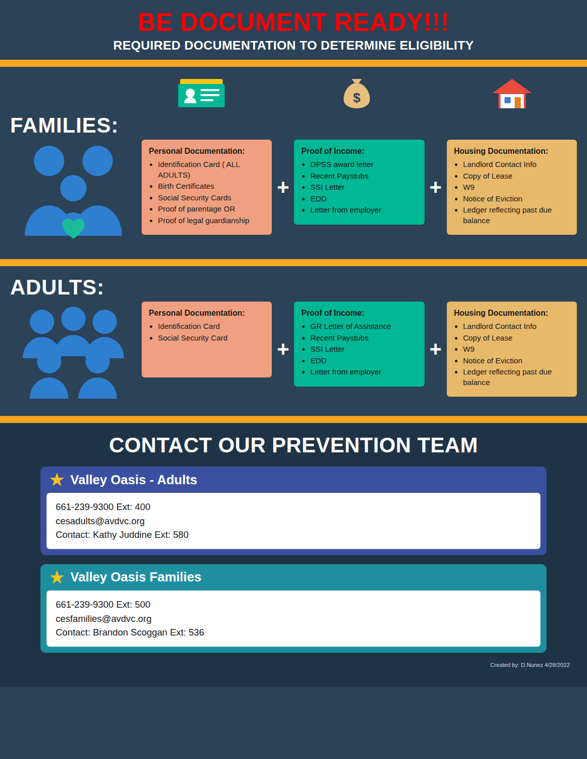BE DOCUMENT READY!!!
REQUIRED DOCUMENTATION TO DETERMINE ELIGIBILITY
$
FAMILIES:
Personal Documentation:
Identification Card ( ALL ADULTS)
Birth Certificates
Social Security Cards
Proof of parentage OR
Proof of legal guardianship
+
Proof of Income:
DPSS award letter
Recent Paystubs
SSI Letter
EDD
Letter from employer
+
Housing Documentation:
Landlord Contact Info
Copy of Lease
W9
Notice of Eviction
Ledger reflecting past due balance
ADULTS:
Personal Documentation:
Identification Card
Social Security Card
+
Proof of Income:
GR Letter of Assistance
Recent Paystubs
SSI Letter
EDD
Letter from employer
+
Housing Documentation:
Landlord Contact Info
Copy of Lease
W9
Notice of Eviction
Ledger reflecting past due balance
CONTACT OUR PREVENTION TEAM
★ Valley Oasis - Adults
661-239-9300 Ext: 400
cesadults@avdvc.org
Contact: Kathy Juddine Ext: 580
★ Valley Oasis Families
661-239-9300 Ext: 500
cesfamilies@avdvc.org
Contact: Brandon Scoggan Ext: 536
Created by: D.Nunez 4/28/2022